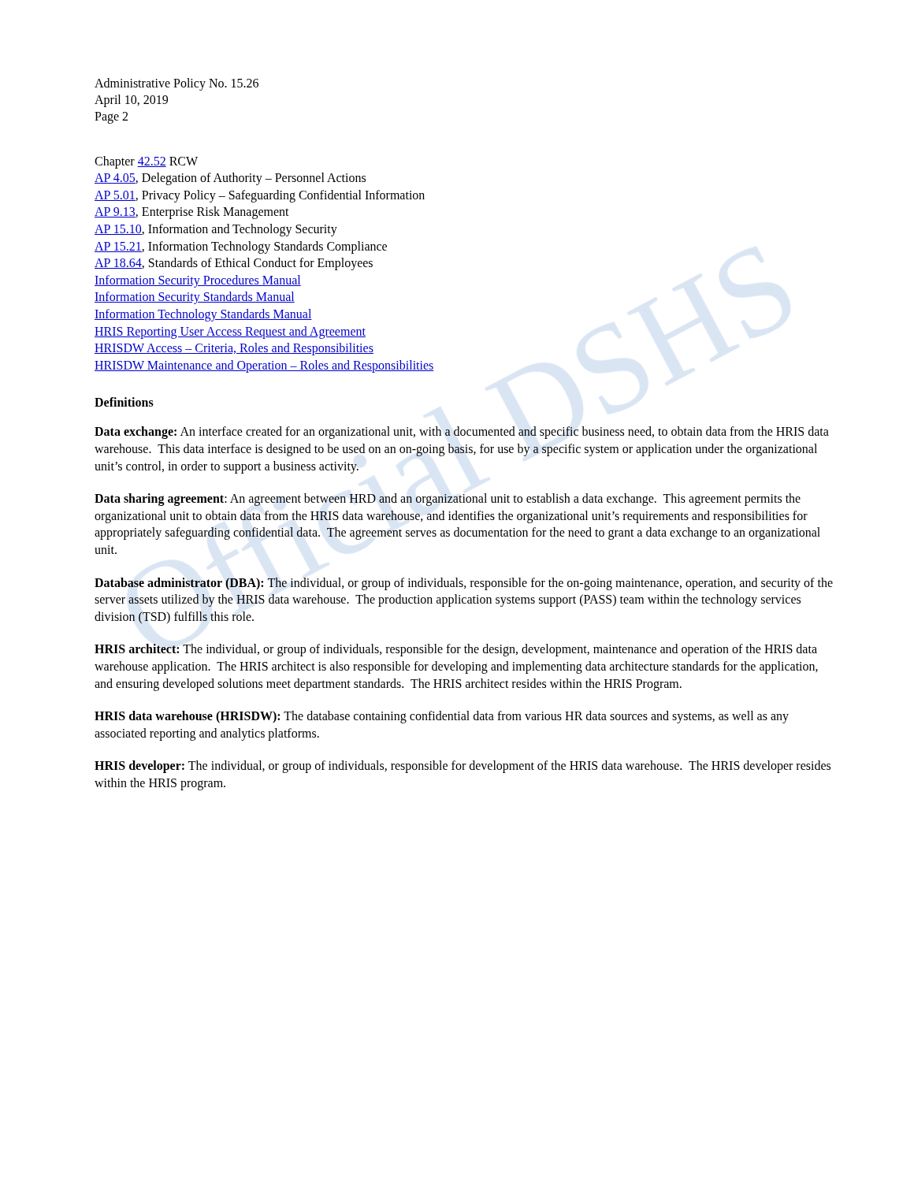Official DSHS
Administrative Policy No. 15.26
April 10, 2019
Page 2
Chapter 42.52 RCW
AP 4.05, Delegation of Authority – Personnel Actions
AP 5.01, Privacy Policy – Safeguarding Confidential Information
AP 9.13, Enterprise Risk Management
AP 15.10, Information and Technology Security
AP 15.21, Information Technology Standards Compliance
AP 18.64, Standards of Ethical Conduct for Employees
Information Security Procedures Manual
Information Security Standards Manual
Information Technology Standards Manual
HRIS Reporting User Access Request and Agreement
HRISDW Access – Criteria, Roles and Responsibilities
HRISDW Maintenance and Operation – Roles and Responsibilities
Definitions
Data exchange: An interface created for an organizational unit, with a documented and specific business need, to obtain data from the HRIS data warehouse. This data interface is designed to be used on an on-going basis, for use by a specific system or application under the organizational unit’s control, in order to support a business activity.
Data sharing agreement: An agreement between HRD and an organizational unit to establish a data exchange. This agreement permits the organizational unit to obtain data from the HRIS data warehouse, and identifies the organizational unit’s requirements and responsibilities for appropriately safeguarding confidential data. The agreement serves as documentation for the need to grant a data exchange to an organizational unit.
Database administrator (DBA): The individual, or group of individuals, responsible for the on-going maintenance, operation, and security of the server assets utilized by the HRIS data warehouse. The production application systems support (PASS) team within the technology services division (TSD) fulfills this role.
HRIS architect: The individual, or group of individuals, responsible for the design, development, maintenance and operation of the HRIS data warehouse application. The HRIS architect is also responsible for developing and implementing data architecture standards for the application, and ensuring developed solutions meet department standards. The HRIS architect resides within the HRIS Program.
HRIS data warehouse (HRISDW): The database containing confidential data from various HR data sources and systems, as well as any associated reporting and analytics platforms.
HRIS developer: The individual, or group of individuals, responsible for development of the HRIS data warehouse. The HRIS developer resides within the HRIS program.